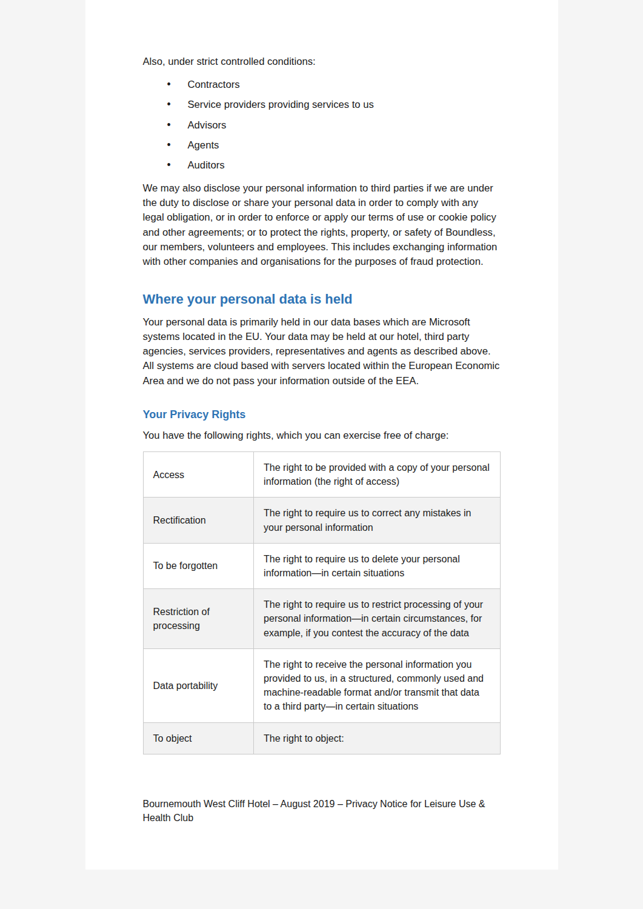Also, under strict controlled conditions:
Contractors
Service providers providing services to us
Advisors
Agents
Auditors
We may also disclose your personal information to third parties if we are under the duty to disclose or share your personal data in order to comply with any legal obligation, or in order to enforce or apply our terms of use or cookie policy and other agreements; or to protect the rights, property, or safety of Boundless, our members, volunteers and employees. This includes exchanging information with other companies and organisations for the purposes of fraud protection.
Where your personal data is held
Your personal data is primarily held in our data bases which are Microsoft systems located in the EU. Your data may be held at our hotel, third party agencies, services providers, representatives and agents as described above. All systems are cloud based with servers located within the European Economic Area and we do not pass your information outside of the EEA.
Your Privacy Rights
You have the following rights, which you can exercise free of charge:
| Access | The right to be provided with a copy of your personal information (the right of access) |
| Rectification | The right to require us to correct any mistakes in your personal information |
| To be forgotten | The right to require us to delete your personal information—in certain situations |
| Restriction of processing | The right to require us to restrict processing of your personal information—in certain circumstances, for example, if you contest the accuracy of the data |
| Data portability | The right to receive the personal information you provided to us, in a structured, commonly used and machine-readable format and/or transmit that data to a third party—in certain situations |
| To object | The right to object: |
Bournemouth West Cliff Hotel – August 2019 – Privacy Notice for Leisure Use & Health Club